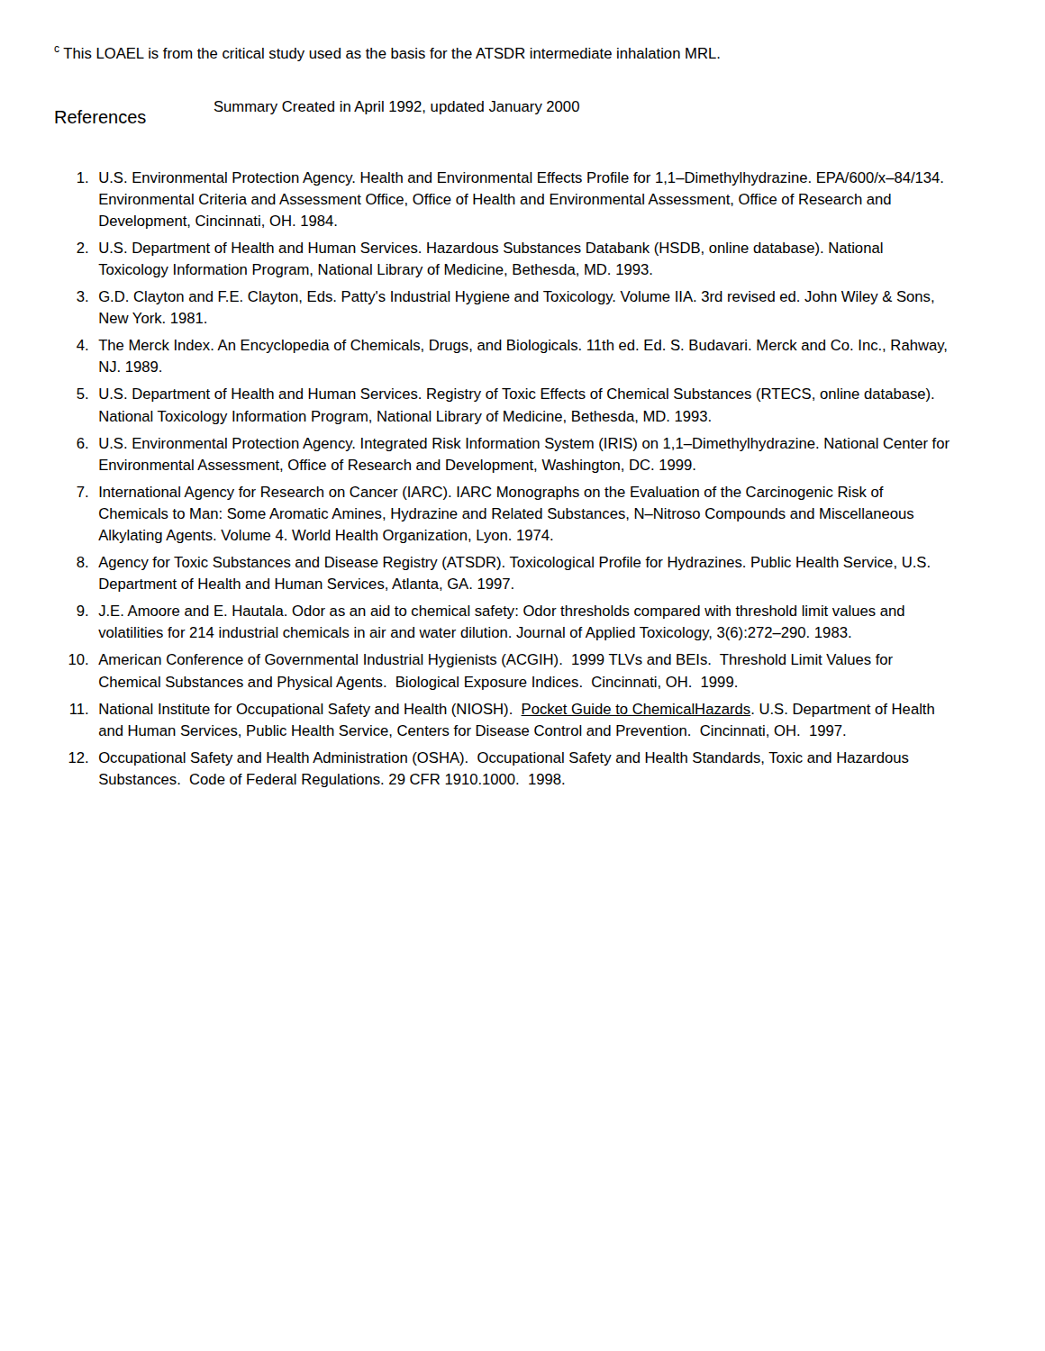c This LOAEL is from the critical study used as the basis for the ATSDR intermediate inhalation MRL.
References
Summary Created in April 1992, updated January 2000
U.S. Environmental Protection Agency. Health and Environmental Effects Profile for 1,1–Dimethylhydrazine. EPA/600/x–84/134. Environmental Criteria and Assessment Office, Office of Health and Environmental Assessment, Office of Research and Development, Cincinnati, OH. 1984.
U.S. Department of Health and Human Services. Hazardous Substances Databank (HSDB, online database). National Toxicology Information Program, National Library of Medicine, Bethesda, MD. 1993.
G.D. Clayton and F.E. Clayton, Eds. Patty's Industrial Hygiene and Toxicology. Volume IIA. 3rd revised ed. John Wiley & Sons, New York. 1981.
The Merck Index. An Encyclopedia of Chemicals, Drugs, and Biologicals. 11th ed. Ed. S. Budavari. Merck and Co. Inc., Rahway, NJ. 1989.
U.S. Department of Health and Human Services. Registry of Toxic Effects of Chemical Substances (RTECS, online database). National Toxicology Information Program, National Library of Medicine, Bethesda, MD. 1993.
U.S. Environmental Protection Agency. Integrated Risk Information System (IRIS) on 1,1–Dimethylhydrazine. National Center for Environmental Assessment, Office of Research and Development, Washington, DC. 1999.
International Agency for Research on Cancer (IARC). IARC Monographs on the Evaluation of the Carcinogenic Risk of Chemicals to Man: Some Aromatic Amines, Hydrazine and Related Substances, N–Nitroso Compounds and Miscellaneous Alkylating Agents. Volume 4. World Health Organization, Lyon. 1974.
Agency for Toxic Substances and Disease Registry (ATSDR). Toxicological Profile for Hydrazines. Public Health Service, U.S. Department of Health and Human Services, Atlanta, GA. 1997.
J.E. Amoore and E. Hautala. Odor as an aid to chemical safety: Odor thresholds compared with threshold limit values and volatilities for 214 industrial chemicals in air and water dilution. Journal of Applied Toxicology, 3(6):272–290. 1983.
American Conference of Governmental Industrial Hygienists (ACGIH). 1999 TLVs and BEIs. Threshold Limit Values for Chemical Substances and Physical Agents. Biological Exposure Indices. Cincinnati, OH. 1999.
National Institute for Occupational Safety and Health (NIOSH). Pocket Guide to ChemicalHazards. U.S. Department of Health and Human Services, Public Health Service, Centers for Disease Control and Prevention. Cincinnati, OH. 1997.
Occupational Safety and Health Administration (OSHA). Occupational Safety and Health Standards, Toxic and Hazardous Substances. Code of Federal Regulations. 29 CFR 1910.1000. 1998.